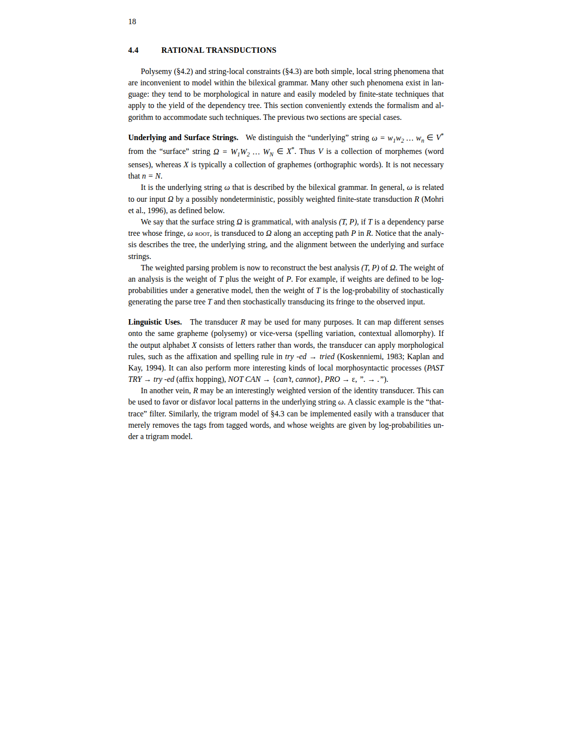18
4.4 RATIONAL TRANSDUCTIONS
Polysemy (§4.2) and string-local constraints (§4.3) are both simple, local string phenomena that are inconvenient to model within the bilexical grammar. Many other such phenomena exist in language: they tend to be morphological in nature and easily modeled by finite-state techniques that apply to the yield of the dependency tree. This section conveniently extends the formalism and algorithm to accommodate such techniques. The previous two sections are special cases.
Underlying and Surface Strings. We distinguish the “underlying” string ω = w1w2 … wn ∈ V* from the “surface” string Ω = W1W2 … WN ∈ X*. Thus V is a collection of morphemes (word senses), whereas X is typically a collection of graphemes (orthographic words). It is not necessary that n = N.
It is the underlying string ω that is described by the bilexical grammar. In general, ω is related to our input Ω by a possibly nondeterministic, possibly weighted finite-state transduction R (Mohri et al., 1996), as defined below.
We say that the surface string Ω is grammatical, with analysis (T, P), if T is a dependency parse tree whose fringe, ω root, is transduced to Ω along an accepting path P in R. Notice that the analysis describes the tree, the underlying string, and the alignment between the underlying and surface strings.
The weighted parsing problem is now to reconstruct the best analysis (T, P) of Ω. The weight of an analysis is the weight of T plus the weight of P. For example, if weights are defined to be log-probabilities under a generative model, then the weight of T is the log-probability of stochastically generating the parse tree T and then stochastically transducing its fringe to the observed input.
Linguistic Uses. The transducer R may be used for many purposes. It can map different senses onto the same grapheme (polysemy) or vice-versa (spelling variation, contextual allomorphy). If the output alphabet X consists of letters rather than words, the transducer can apply morphological rules, such as the affixation and spelling rule in try -ed → tried (Koskenniemi, 1983; Kaplan and Kay, 1994). It can also perform more interesting kinds of local morphosyntactic processes (PAST TRY → try -ed (affix hopping), NOT CAN → {can’t, cannot}, PRO → ε, ”. → .”).
In another vein, R may be an interestingly weighted version of the identity transducer. This can be used to favor or disfavor local patterns in the underlying string ω. A classic example is the “that-trace” filter. Similarly, the trigram model of §4.3 can be implemented easily with a transducer that merely removes the tags from tagged words, and whose weights are given by log-probabilities under a trigram model.